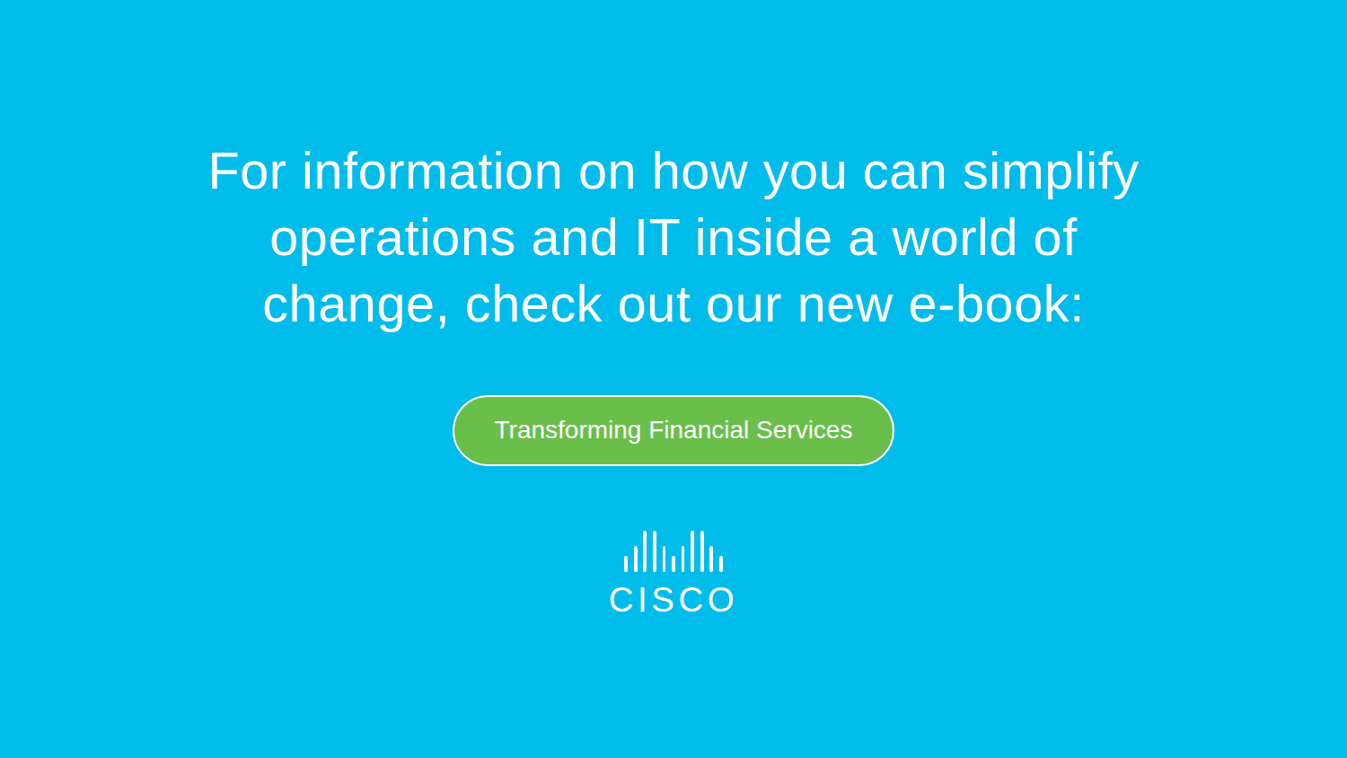For information on how you can simplify operations and IT inside a world of change, check out our new e-book:
Transforming Financial Services
CISCO